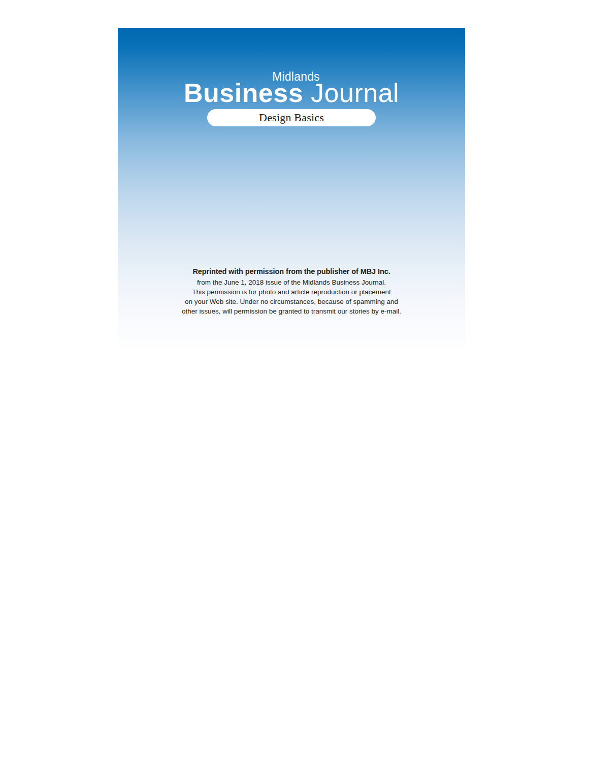Midlands
Business Journal
Design Basics
Reprinted with permission from the publisher of MBJ Inc.
from the June 1, 2018 issue of the Midlands Business Journal.
This permission is for photo and article reproduction or placement
on your Web site. Under no circumstances, because of spamming and
other issues, will permission be granted to transmit our stories by e-mail.